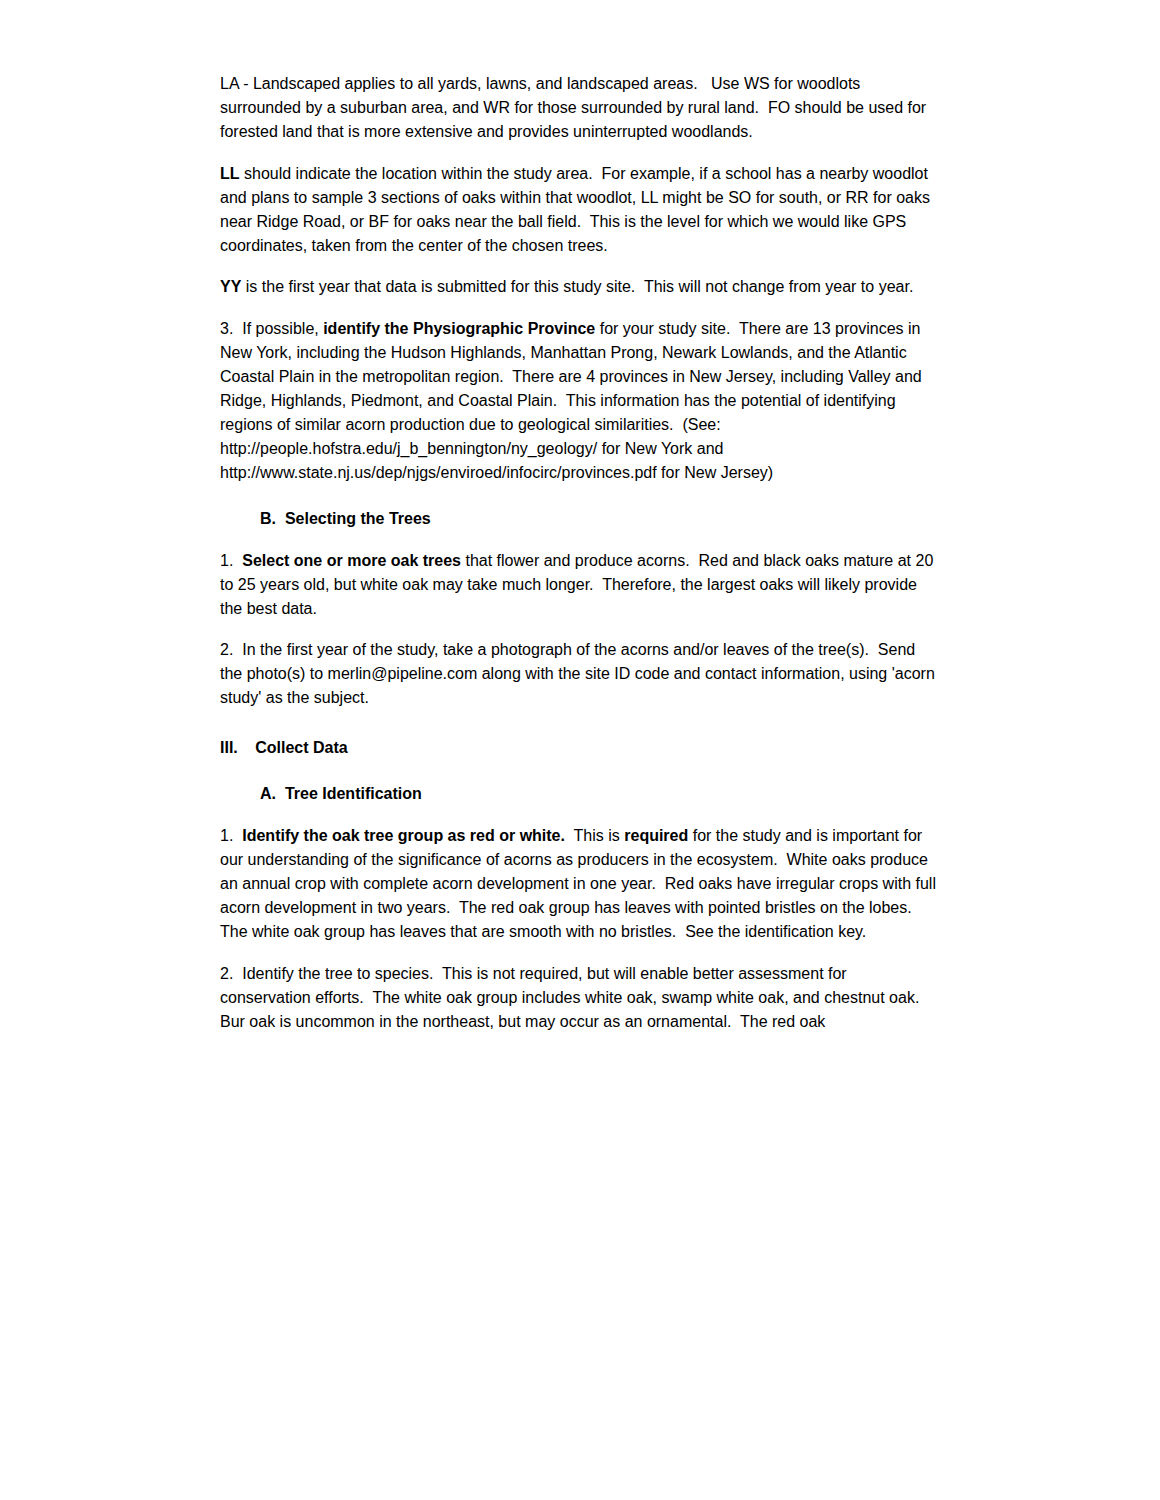LA - Landscaped applies to all yards, lawns, and landscaped areas. Use WS for woodlots surrounded by a suburban area, and WR for those surrounded by rural land. FO should be used for forested land that is more extensive and provides uninterrupted woodlands.
LL should indicate the location within the study area. For example, if a school has a nearby woodlot and plans to sample 3 sections of oaks within that woodlot, LL might be SO for south, or RR for oaks near Ridge Road, or BF for oaks near the ball field. This is the level for which we would like GPS coordinates, taken from the center of the chosen trees.
YY is the first year that data is submitted for this study site. This will not change from year to year.
3. If possible, identify the Physiographic Province for your study site. There are 13 provinces in New York, including the Hudson Highlands, Manhattan Prong, Newark Lowlands, and the Atlantic Coastal Plain in the metropolitan region. There are 4 provinces in New Jersey, including Valley and Ridge, Highlands, Piedmont, and Coastal Plain. This information has the potential of identifying regions of similar acorn production due to geological similarities. (See: http://people.hofstra.edu/j_b_bennington/ny_geology/ for New York and http://www.state.nj.us/dep/njgs/enviroed/infocirc/provinces.pdf for New Jersey)
B. Selecting the Trees
1. Select one or more oak trees that flower and produce acorns. Red and black oaks mature at 20 to 25 years old, but white oak may take much longer. Therefore, the largest oaks will likely provide the best data.
2. In the first year of the study, take a photograph of the acorns and/or leaves of the tree(s). Send the photo(s) to merlin@pipeline.com along with the site ID code and contact information, using 'acorn study' as the subject.
III. Collect Data
A. Tree Identification
1. Identify the oak tree group as red or white. This is required for the study and is important for our understanding of the significance of acorns as producers in the ecosystem. White oaks produce an annual crop with complete acorn development in one year. Red oaks have irregular crops with full acorn development in two years. The red oak group has leaves with pointed bristles on the lobes. The white oak group has leaves that are smooth with no bristles. See the identification key.
2. Identify the tree to species. This is not required, but will enable better assessment for conservation efforts. The white oak group includes white oak, swamp white oak, and chestnut oak. Bur oak is uncommon in the northeast, but may occur as an ornamental. The red oak